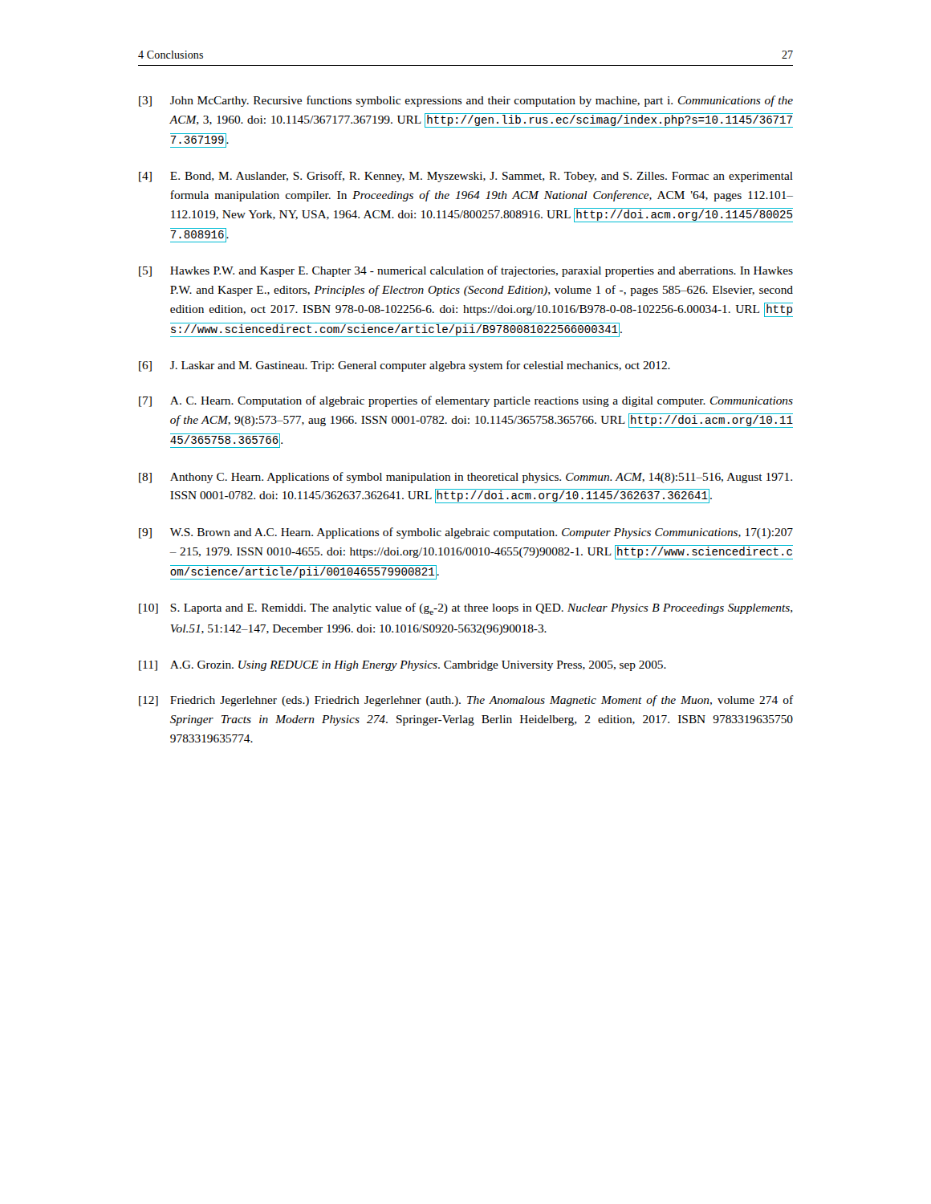4 Conclusions 27
[3] John McCarthy. Recursive functions symbolic expressions and their computation by machine, part i. Communications of the ACM, 3, 1960. doi: 10.1145/367177.367199. URL http://gen.lib.rus.ec/scimag/index.php?s=10.1145/367177.367199.
[4] E. Bond, M. Auslander, S. Grisoff, R. Kenney, M. Myszewski, J. Sammet, R. Tobey, and S. Zilles. Formac an experimental formula manipulation compiler. In Proceedings of the 1964 19th ACM National Conference, ACM '64, pages 112.101–112.1019, New York, NY, USA, 1964. ACM. doi: 10.1145/800257.808916. URL http://doi.acm.org/10.1145/800257.808916.
[5] Hawkes P.W. and Kasper E. Chapter 34 - numerical calculation of trajectories, paraxial properties and aberrations. In Hawkes P.W. and Kasper E., editors, Principles of Electron Optics (Second Edition), volume 1 of -, pages 585–626. Elsevier, second edition edition, oct 2017. ISBN 978-0-08-102256-6. doi: https://doi.org/10.1016/B978-0-08-102256-6.00034-1. URL https://www.sciencedirect.com/science/article/pii/B9780081022566000341.
[6] J. Laskar and M. Gastineau. Trip: General computer algebra system for celestial mechanics, oct 2012.
[7] A. C. Hearn. Computation of algebraic properties of elementary particle reactions using a digital computer. Communications of the ACM, 9(8):573–577, aug 1966. ISSN 0001-0782. doi: 10.1145/365758.365766. URL http://doi.acm.org/10.1145/365758.365766.
[8] Anthony C. Hearn. Applications of symbol manipulation in theoretical physics. Commun. ACM, 14(8):511–516, August 1971. ISSN 0001-0782. doi: 10.1145/362637.362641. URL http://doi.acm.org/10.1145/362637.362641.
[9] W.S. Brown and A.C. Hearn. Applications of symbolic algebraic computation. Computer Physics Communications, 17(1):207 – 215, 1979. ISSN 0010-4655. doi: https://doi.org/10.1016/0010-4655(79)90082-1. URL http://www.sciencedirect.com/science/article/pii/0010465579900821.
[10] S. Laporta and E. Remiddi. The analytic value of (ge-2) at three loops in QED. Nuclear Physics B Proceedings Supplements, Vol.51, 51:142–147, December 1996. doi: 10.1016/S0920-5632(96)90018-3.
[11] A.G. Grozin. Using REDUCE in High Energy Physics. Cambridge University Press, 2005, sep 2005.
[12] Friedrich Jegerlehner (eds.) Friedrich Jegerlehner (auth.). The Anomalous Magnetic Moment of the Muon, volume 274 of Springer Tracts in Modern Physics 274. Springer-Verlag Berlin Heidelberg, 2 edition, 2017. ISBN 9783319635750 9783319635774.